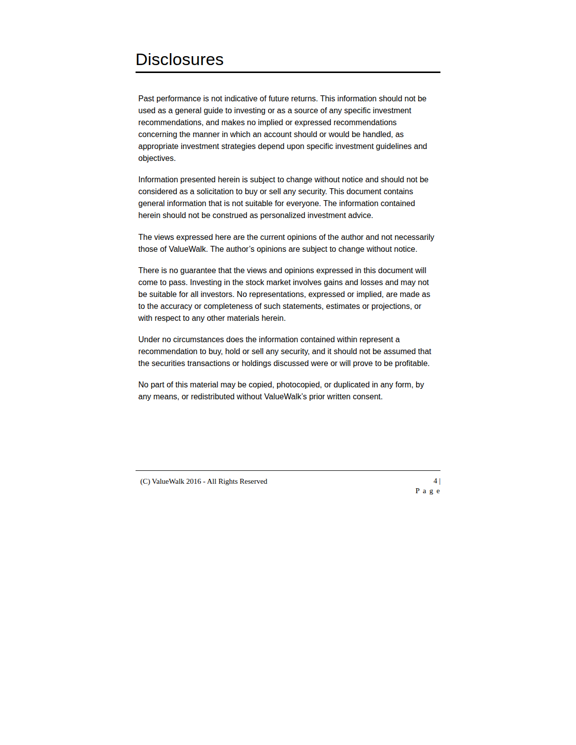Disclosures
Past performance is not indicative of future returns. This information should not be used as a general guide to investing or as a source of any specific investment recommendations, and makes no implied or expressed recommendations concerning the manner in which an account should or would be handled, as appropriate investment strategies depend upon specific investment guidelines and objectives.
Information presented herein is subject to change without notice and should not be considered as a solicitation to buy or sell any security. This document contains general information that is not suitable for everyone. The information contained herein should not be construed as personalized investment advice.
The views expressed here are the current opinions of the author and not necessarily those of ValueWalk. The author’s opinions are subject to change without notice.
There is no guarantee that the views and opinions expressed in this document will come to pass. Investing in the stock market involves gains and losses and may not be suitable for all investors. No representations, expressed or implied, are made as to the accuracy or completeness of such statements, estimates or projections, or with respect to any other materials herein.
Under no circumstances does the information contained within represent a recommendation to buy, hold or sell any security, and it should not be assumed that the securities transactions or holdings discussed were or will prove to be profitable.
No part of this material may be copied, photocopied, or duplicated in any form, by any means, or redistributed without ValueWalk’s prior written consent.
(C) ValueWalk 2016 - All Rights Reserved
4 |
P a g e